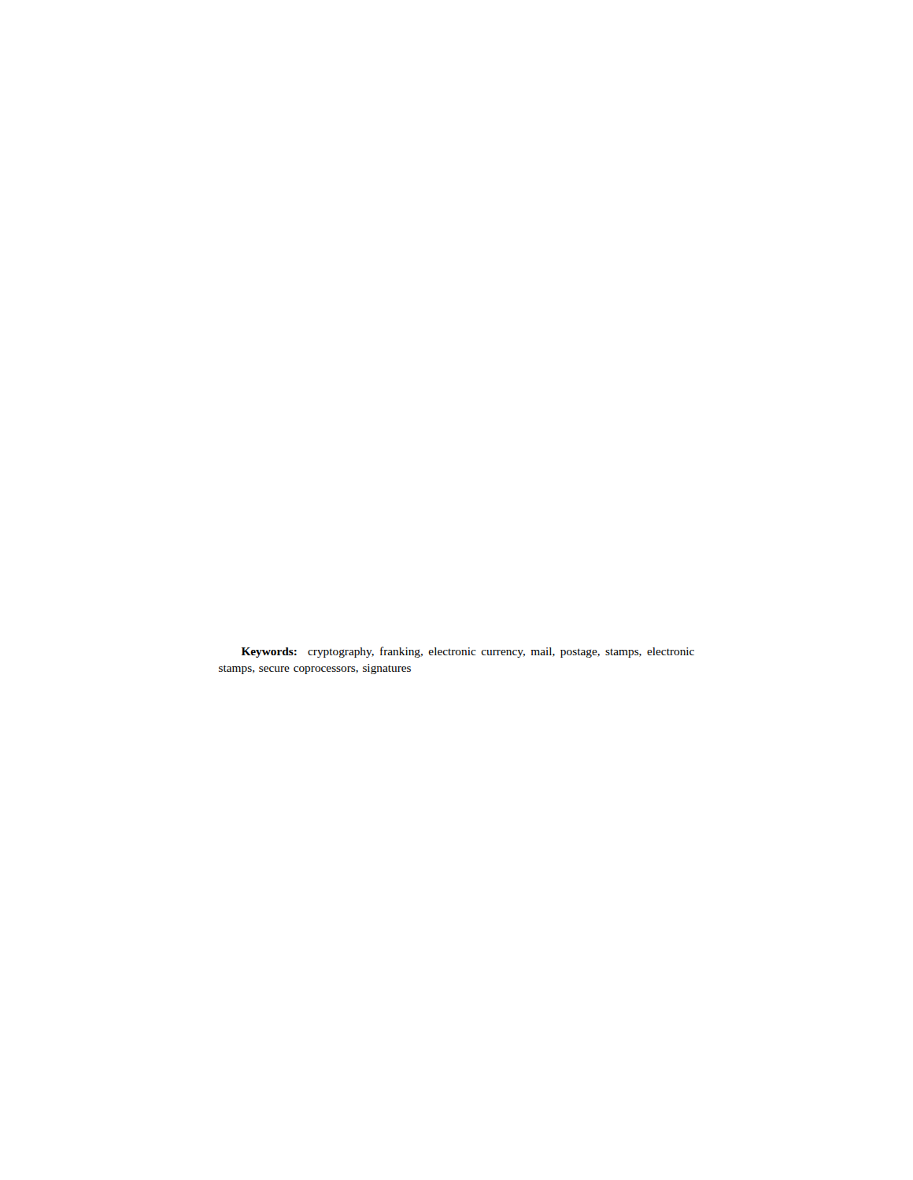Keywords: cryptography, franking, electronic currency, mail, postage, stamps, electronic stamps, secure coprocessors, signatures